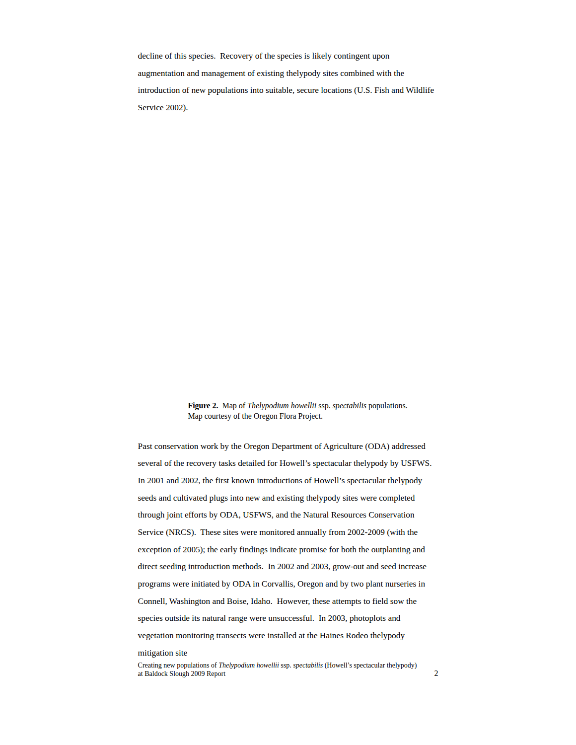decline of this species. Recovery of the species is likely contingent upon augmentation and management of existing thelypody sites combined with the introduction of new populations into suitable, secure locations (U.S. Fish and Wildlife Service 2002).
Figure 2. Map of Thelypodium howellii ssp. spectabilis populations.
Map courtesy of the Oregon Flora Project.
Past conservation work by the Oregon Department of Agriculture (ODA) addressed several of the recovery tasks detailed for Howell’s spectacular thelypody by USFWS. In 2001 and 2002, the first known introductions of Howell’s spectacular thelypody seeds and cultivated plugs into new and existing thelypody sites were completed through joint efforts by ODA, USFWS, and the Natural Resources Conservation Service (NRCS). These sites were monitored annually from 2002-2009 (with the exception of 2005); the early findings indicate promise for both the outplanting and direct seeding introduction methods. In 2002 and 2003, grow-out and seed increase programs were initiated by ODA in Corvallis, Oregon and by two plant nurseries in Connell, Washington and Boise, Idaho. However, these attempts to field sow the species outside its natural range were unsuccessful. In 2003, photoplots and vegetation monitoring transects were installed at the Haines Rodeo thelypody mitigation site
Creating new populations of Thelypodium howellii ssp. spectabilis (Howell’s spectacular thelypody) at Baldock Slough 2009 Report
2